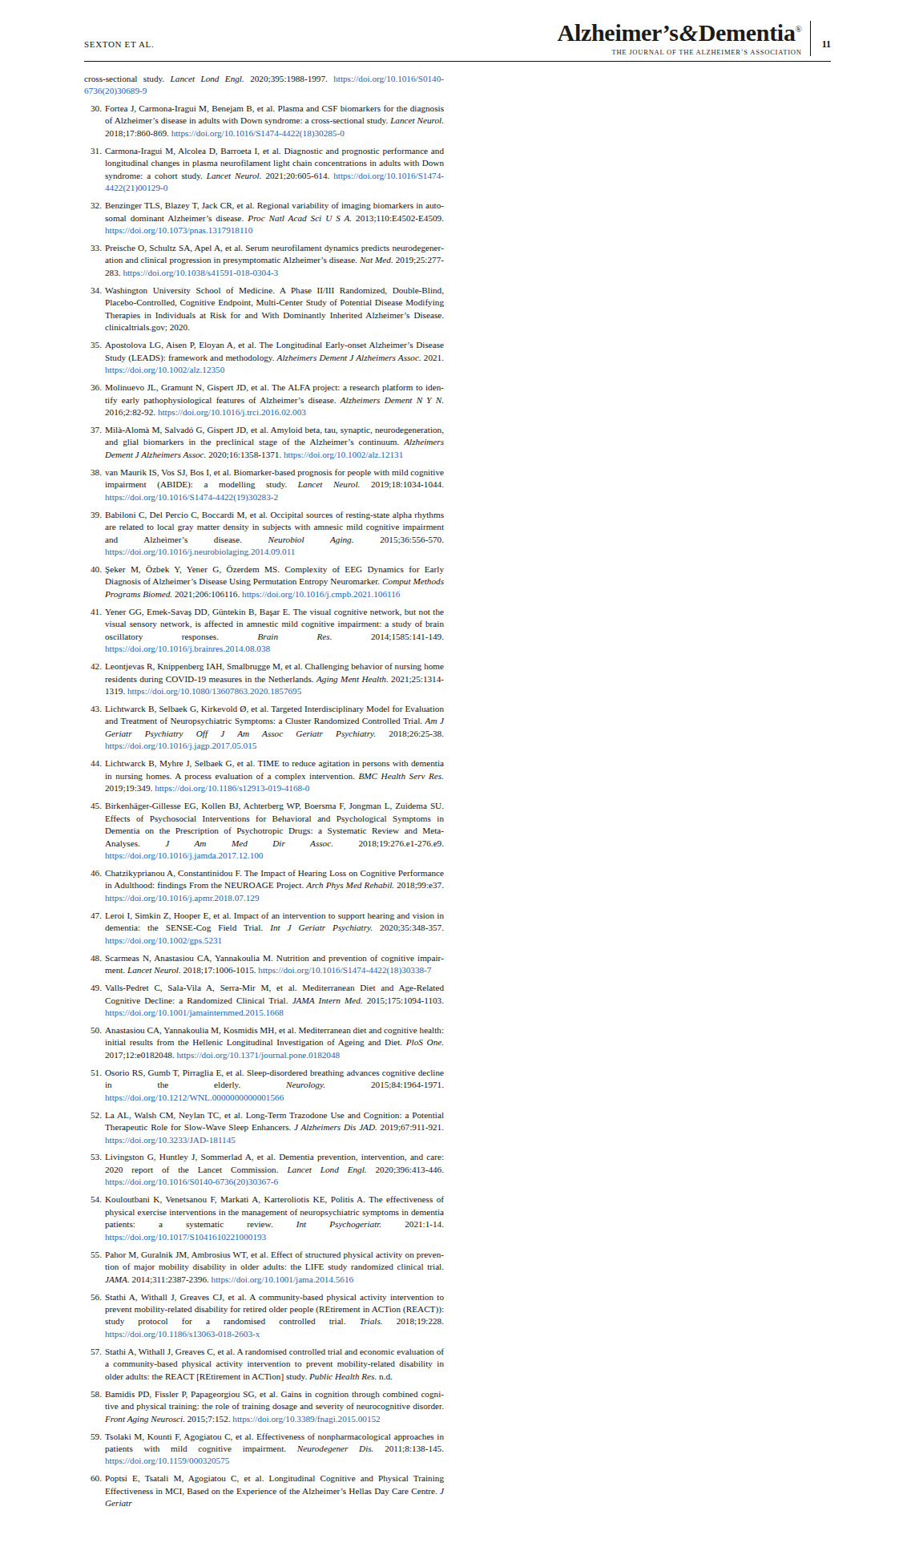Sexton et al.
Alzheimer’s&Dementia®
The Journal of the Alzheimer’s Association
11
cross-sectional study. Lancet Lond Engl. 2020;395:1988-1997. https://doi.org/10.1016/S0140-6736(20)30689-9
30. Fortea J, Carmona-Iragui M, Benejam B, et al. Plasma and CSF biomarkers for the diagnosis of Alzheimer’s disease in adults with Down syndrome: a cross-sectional study. Lancet Neurol. 2018;17:860-869. https://doi.org/10.1016/S1474-4422(18)30285-0
31. Carmona-Iragui M, Alcolea D, Barroeta I, et al. Diagnostic and prognostic performance and longitudinal changes in plasma neurofilament light chain concentrations in adults with Down syndrome: a cohort study. Lancet Neurol. 2021;20:605-614. https://doi.org/10.1016/S1474-4422(21)00129-0
32. Benzinger TLS, Blazey T, Jack CR, et al. Regional variability of imaging biomarkers in autosomal dominant Alzheimer’s disease. Proc Natl Acad Sci U S A. 2013;110:E4502-E4509. https://doi.org/10.1073/pnas.1317918110
33. Preische O, Schultz SA, Apel A, et al. Serum neurofilament dynamics predicts neurodegeneration and clinical progression in presymptomatic Alzheimer’s disease. Nat Med. 2019;25:277-283. https://doi.org/10.1038/s41591-018-0304-3
34. Washington University School of Medicine. A Phase II/III Randomized, Double-Blind, Placebo-Controlled, Cognitive Endpoint, Multi-Center Study of Potential Disease Modifying Therapies in Individuals at Risk for and With Dominantly Inherited Alzheimer’s Disease. clinicaltrials.gov; 2020.
35. Apostolova LG, Aisen P, Eloyan A, et al. The Longitudinal Early-onset Alzheimer’s Disease Study (LEADS): framework and methodology. Alzheimers Dement J Alzheimers Assoc. 2021. https://doi.org/10.1002/alz.12350
36. Molinuevo JL, Gramunt N, Gispert JD, et al. The ALFA project: a research platform to identify early pathophysiological features of Alzheimer’s disease. Alzheimers Dement N Y N. 2016;2:82-92. https://doi.org/10.1016/j.trci.2016.02.003
37. Milà-Alomà M, Salvadó G, Gispert JD, et al. Amyloid beta, tau, synaptic, neurodegeneration, and glial biomarkers in the preclinical stage of the Alzheimer’s continuum. Alzheimers Dement J Alzheimers Assoc. 2020;16:1358-1371. https://doi.org/10.1002/alz.12131
38. van Maurik IS, Vos SJ, Bos I, et al. Biomarker-based prognosis for people with mild cognitive impairment (ABIDE): a modelling study. Lancet Neurol. 2019;18:1034-1044. https://doi.org/10.1016/S1474-4422(19)30283-2
39. Babiloni C, Del Percio C, Boccardi M, et al. Occipital sources of resting-state alpha rhythms are related to local gray matter density in subjects with amnesic mild cognitive impairment and Alzheimer’s disease. Neurobiol Aging. 2015;36:556-570. https://doi.org/10.1016/j.neurobiolaging.2014.09.011
40. Şeker M, Özbek Y, Yener G, Özerdem MS. Complexity of EEG Dynamics for Early Diagnosis of Alzheimer’s Disease Using Permutation Entropy Neuromarker. Comput Methods Programs Biomed. 2021;206:106116. https://doi.org/10.1016/j.cmpb.2021.106116
41. Yener GG, Emek-Savaş DD, Güntekin B, Başar E. The visual cognitive network, but not the visual sensory network, is affected in amnestic mild cognitive impairment: a study of brain oscillatory responses. Brain Res. 2014;1585:141-149. https://doi.org/10.1016/j.brainres.2014.08.038
42. Leontjevas R, Knippenberg IAH, Smalbrugge M, et al. Challenging behavior of nursing home residents during COVID-19 measures in the Netherlands. Aging Ment Health. 2021;25:1314-1319. https://doi.org/10.1080/13607863.2020.1857695
43. Lichtwarck B, Selbaek G, Kirkevold Ø, et al. Targeted Interdisciplinary Model for Evaluation and Treatment of Neuropsychiatric Symptoms: a Cluster Randomized Controlled Trial. Am J Geriatr Psychiatry Off J Am Assoc Geriatr Psychiatry. 2018;26:25-38. https://doi.org/10.1016/j.jagp.2017.05.015
44. Lichtwarck B, Myhre J, Selbaek G, et al. TIME to reduce agitation in persons with dementia in nursing homes. A process evaluation of a complex intervention. BMC Health Serv Res. 2019;19:349. https://doi.org/10.1186/s12913-019-4168-0
45. Birkenhäger-Gillesse EG, Kollen BJ, Achterberg WP, Boersma F, Jongman L, Zuidema SU. Effects of Psychosocial Interventions for Behavioral and Psychological Symptoms in Dementia on the Prescription of Psychotropic Drugs: a Systematic Review and Meta-Analyses. J Am Med Dir Assoc. 2018;19:276.e1-276.e9. https://doi.org/10.1016/j.jamda.2017.12.100
46. Chatzikyprianou A, Constantinidou F. The Impact of Hearing Loss on Cognitive Performance in Adulthood: findings From the NEUROAGE Project. Arch Phys Med Rehabil. 2018;99:e37. https://doi.org/10.1016/j.apmr.2018.07.129
47. Leroi I, Simkin Z, Hooper E, et al. Impact of an intervention to support hearing and vision in dementia: the SENSE-Cog Field Trial. Int J Geriatr Psychiatry. 2020;35:348-357. https://doi.org/10.1002/gps.5231
48. Scarmeas N, Anastasiou CA, Yannakoulia M. Nutrition and prevention of cognitive impairment. Lancet Neurol. 2018;17:1006-1015. https://doi.org/10.1016/S1474-4422(18)30338-7
49. Valls-Pedret C, Sala-Vila A, Serra-Mir M, et al. Mediterranean Diet and Age-Related Cognitive Decline: a Randomized Clinical Trial. JAMA Intern Med. 2015;175:1094-1103. https://doi.org/10.1001/jamainternmed.2015.1668
50. Anastasiou CA, Yannakoulia M, Kosmidis MH, et al. Mediterranean diet and cognitive health: initial results from the Hellenic Longitudinal Investigation of Ageing and Diet. PloS One. 2017;12:e0182048. https://doi.org/10.1371/journal.pone.0182048
51. Osorio RS, Gumb T, Pirraglia E, et al. Sleep-disordered breathing advances cognitive decline in the elderly. Neurology. 2015;84:1964-1971. https://doi.org/10.1212/WNL.0000000000001566
52. La AL, Walsh CM, Neylan TC, et al. Long-Term Trazodone Use and Cognition: a Potential Therapeutic Role for Slow-Wave Sleep Enhancers. J Alzheimers Dis JAD. 2019;67:911-921. https://doi.org/10.3233/JAD-181145
53. Livingston G, Huntley J, Sommerlad A, et al. Dementia prevention, intervention, and care: 2020 report of the Lancet Commission. Lancet Lond Engl. 2020;396:413-446. https://doi.org/10.1016/S0140-6736(20)30367-6
54. Kouloutbani K, Venetsanou F, Markati A, Karteroliotis KE, Politis A. The effectiveness of physical exercise interventions in the management of neuropsychiatric symptoms in dementia patients: a systematic review. Int Psychogeriatr. 2021:1-14. https://doi.org/10.1017/S1041610221000193
55. Pahor M, Guralnik JM, Ambrosius WT, et al. Effect of structured physical activity on prevention of major mobility disability in older adults: the LIFE study randomized clinical trial. JAMA. 2014;311:2387-2396. https://doi.org/10.1001/jama.2014.5616
56. Stathi A, Withall J, Greaves CJ, et al. A community-based physical activity intervention to prevent mobility-related disability for retired older people (REtirement in ACTion (REACT)): study protocol for a randomised controlled trial. Trials. 2018;19:228. https://doi.org/10.1186/s13063-018-2603-x
57. Stathi A, Withall J, Greaves C, et al. A randomised controlled trial and economic evaluation of a community-based physical activity intervention to prevent mobility-related disability in older adults: the REACT [REtirement in ACTion] study. Public Health Res. n.d.
58. Bamidis PD, Fissler P, Papageorgiou SG, et al. Gains in cognition through combined cognitive and physical training: the role of training dosage and severity of neurocognitive disorder. Front Aging Neurosci. 2015;7:152. https://doi.org/10.3389/fnagi.2015.00152
59. Tsolaki M, Kounti F, Agogiatou C, et al. Effectiveness of nonpharmacological approaches in patients with mild cognitive impairment. Neurodegener Dis. 2011;8:138-145. https://doi.org/10.1159/000320575
60. Poptsi E, Tsatali M, Agogiatou C, et al. Longitudinal Cognitive and Physical Training Effectiveness in MCI, Based on the Experience of the Alzheimer’s Hellas Day Care Centre. J Geriatr